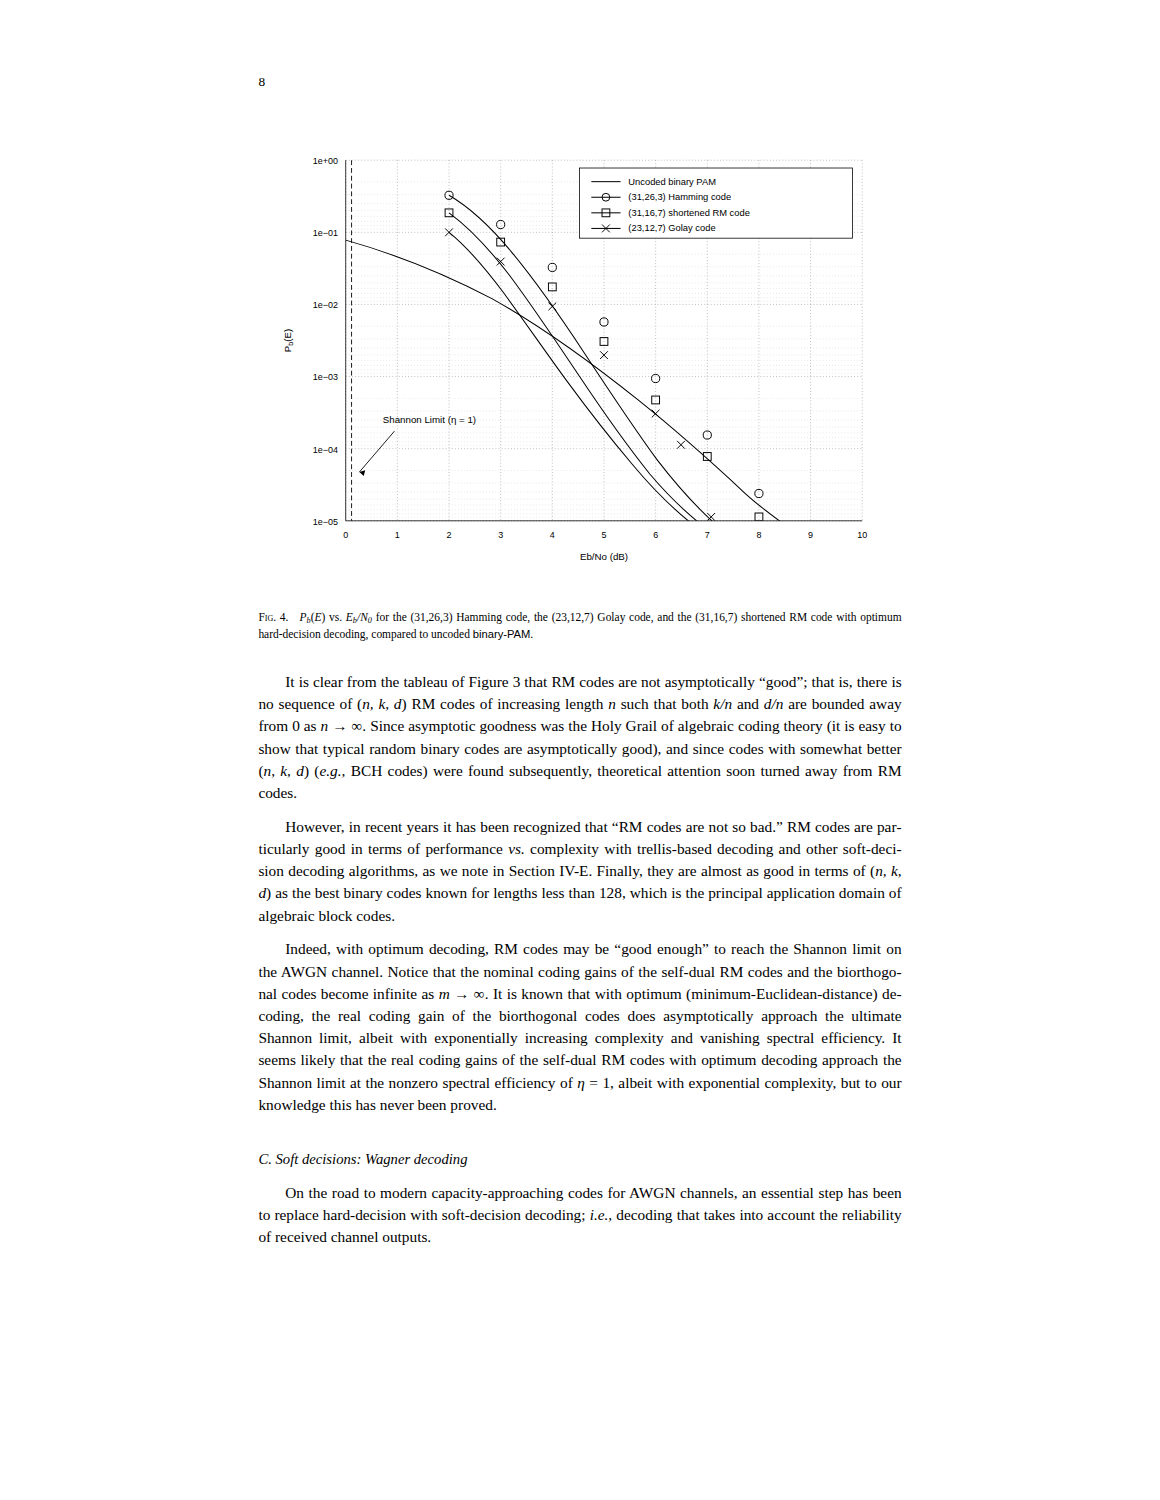8
1e+00 1e−01 1e−02 1e−03 1e−04 1e−05 0 1 2 3 4 5 6 7 8 9 10 Eb/No (dB) Pb(E) Uncoded binary PAM (31,26,3) Hamming code (31,16,7) shortened RM code (23,12,7) Golay code Shannon Limit (η = 1)
Fig. 4. Pb(E) vs. Eb/N0 for the (31,26,3) Hamming code, the (23,12,7) Golay code, and the (31,16,7) shortened RM code with optimum hard-decision decoding, compared to uncoded binary-PAM.
It is clear from the tableau of Figure 3 that RM codes are not asymptotically “good”; that is, there is no sequence of (n, k, d) RM codes of increasing length n such that both k/n and d/n are bounded away from 0 as n → ∞. Since asymptotic goodness was the Holy Grail of algebraic coding theory (it is easy to show that typical random binary codes are asymptotically good), and since codes with somewhat better (n, k, d) (e.g., BCH codes) were found subsequently, theoretical attention soon turned away from RM codes.
However, in recent years it has been recognized that “RM codes are not so bad.” RM codes are particularly good in terms of performance vs. complexity with trellis-based decoding and other soft-decision decoding algorithms, as we note in Section IV-E. Finally, they are almost as good in terms of (n, k, d) as the best binary codes known for lengths less than 128, which is the principal application domain of algebraic block codes.
Indeed, with optimum decoding, RM codes may be “good enough” to reach the Shannon limit on the AWGN channel. Notice that the nominal coding gains of the self-dual RM codes and the biorthogonal codes become infinite as m → ∞. It is known that with optimum (minimum-Euclidean-distance) decoding, the real coding gain of the biorthogonal codes does asymptotically approach the ultimate Shannon limit, albeit with exponentially increasing complexity and vanishing spectral efficiency. It seems likely that the real coding gains of the self-dual RM codes with optimum decoding approach the Shannon limit at the nonzero spectral efficiency of η = 1, albeit with exponential complexity, but to our knowledge this has never been proved.
C. Soft decisions: Wagner decoding
On the road to modern capacity-approaching codes for AWGN channels, an essential step has been to replace hard-decision with soft-decision decoding; i.e., decoding that takes into account the reliability of received channel outputs.